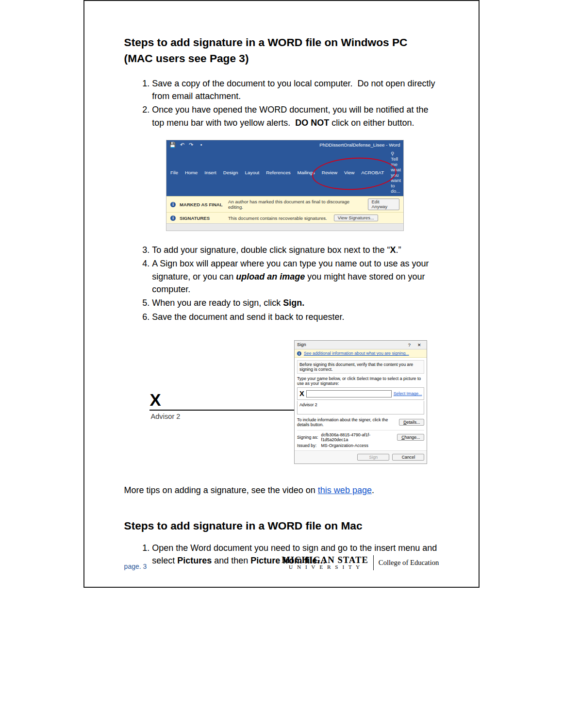Steps to add signature in a WORD file on Windwos PC
(MAC users see Page 3)
Save a copy of the document to you local computer. Do not open directly from email attachment.
Once you have opened the WORD document, you will be notified at the top menu bar with two yellow alerts. DO NOT click on either button.
💾 ↶ ↷ • PhDDissertOralDefense_Lisee - Word
File Home Insert Design Layout References Mailings Review View ACROBAT ⚲ Tell me what you want to do...
i MARKED AS FINAL An author has marked this document as final to discourage editing. Edit Anyway
i SIGNATURES This document contains recoverable signatures. View Signatures...
To add your signature, double click signature box next to the “X.”
A Sign box will appear where you can type you name out to use as your signature, or you can upload an image you might have stored on your computer.
When you are ready to sign, click Sign.
Save the document and send it back to requester.
X
Advisor 2
Sign ? ✕
i See additional information about what you are signing...
Before signing this document, verify that the content you are signing is correct.
Type your name below, or click Select Image to select a picture to use as your signature:
X Select Image...
Advisor 2
To include information about the signer, click the details button. Details...
Signing as: dcfb306a-8815-4790-af1f-f1d5a20dec1a Change... Issued by: MS-Organization-Access
Sign Cancel
More tips on adding a signature, see the video on this web page.
Steps to add signature in a WORD file on Mac
Open the Word document you need to sign and go to the insert menu and select Pictures and then Picture from file…
page. 3
MICHIGAN STATE
U N I V E R S I T Y
College of Education